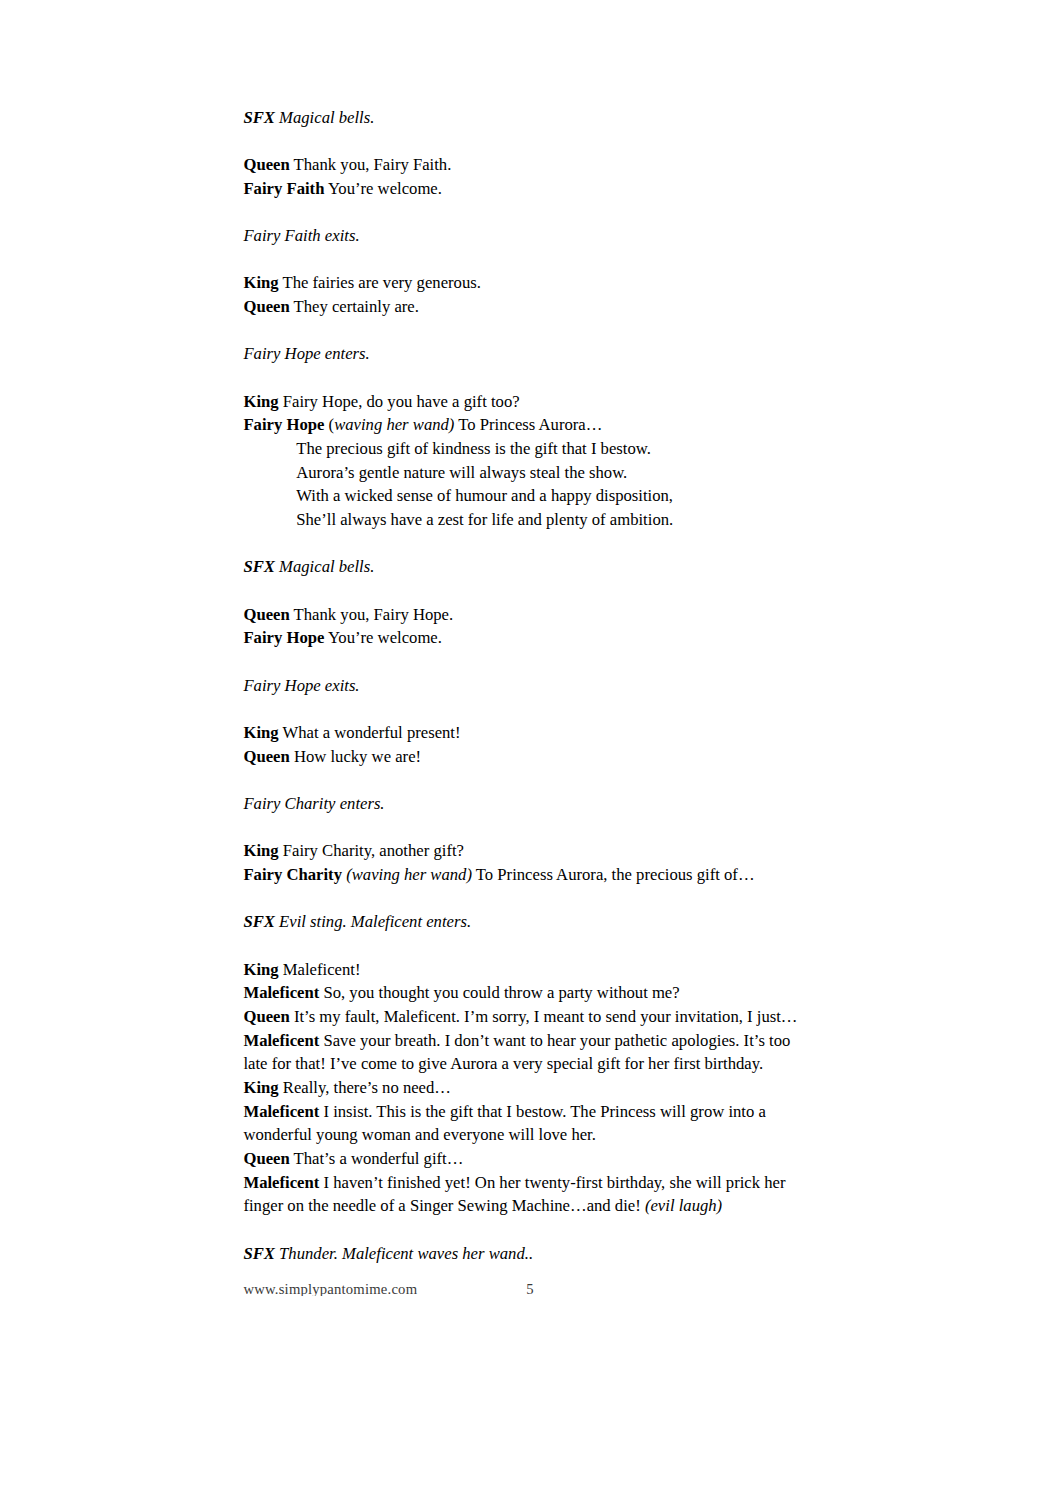SFX Magical bells.
Queen Thank you, Fairy Faith.
Fairy Faith You’re welcome.
Fairy Faith exits.
King The fairies are very generous.
Queen They certainly are.
Fairy Hope enters.
King Fairy Hope, do you have a gift too?
Fairy Hope (waving her wand) To Princess Aurora…
The precious gift of kindness is the gift that I bestow.
Aurora’s gentle nature will always steal the show.
With a wicked sense of humour and a happy disposition,
She’ll always have a zest for life and plenty of ambition.
SFX Magical bells.
Queen Thank you, Fairy Hope.
Fairy Hope You’re welcome.
Fairy Hope exits.
King What a wonderful present!
Queen How lucky we are!
Fairy Charity enters.
King Fairy Charity, another gift?
Fairy Charity (waving her wand) To Princess Aurora, the precious gift of…
SFX Evil sting. Maleficent enters.
King Maleficent!
Maleficent So, you thought you could throw a party without me?
Queen It’s my fault, Maleficent. I’m sorry, I meant to send your invitation, I just…
Maleficent Save your breath. I don’t want to hear your pathetic apologies. It’s too late for that! I’ve come to give Aurora a very special gift for her first birthday.
King Really, there’s no need…
Maleficent I insist. This is the gift that I bestow. The Princess will grow into a wonderful young woman and everyone will love her.
Queen That’s a wonderful gift…
Maleficent I haven’t finished yet! On her twenty-first birthday, she will prick her finger on the needle of a Singer Sewing Machine…and die! (evil laugh)
SFX Thunder. Maleficent waves her wand..
www.simplypantomime.com 5